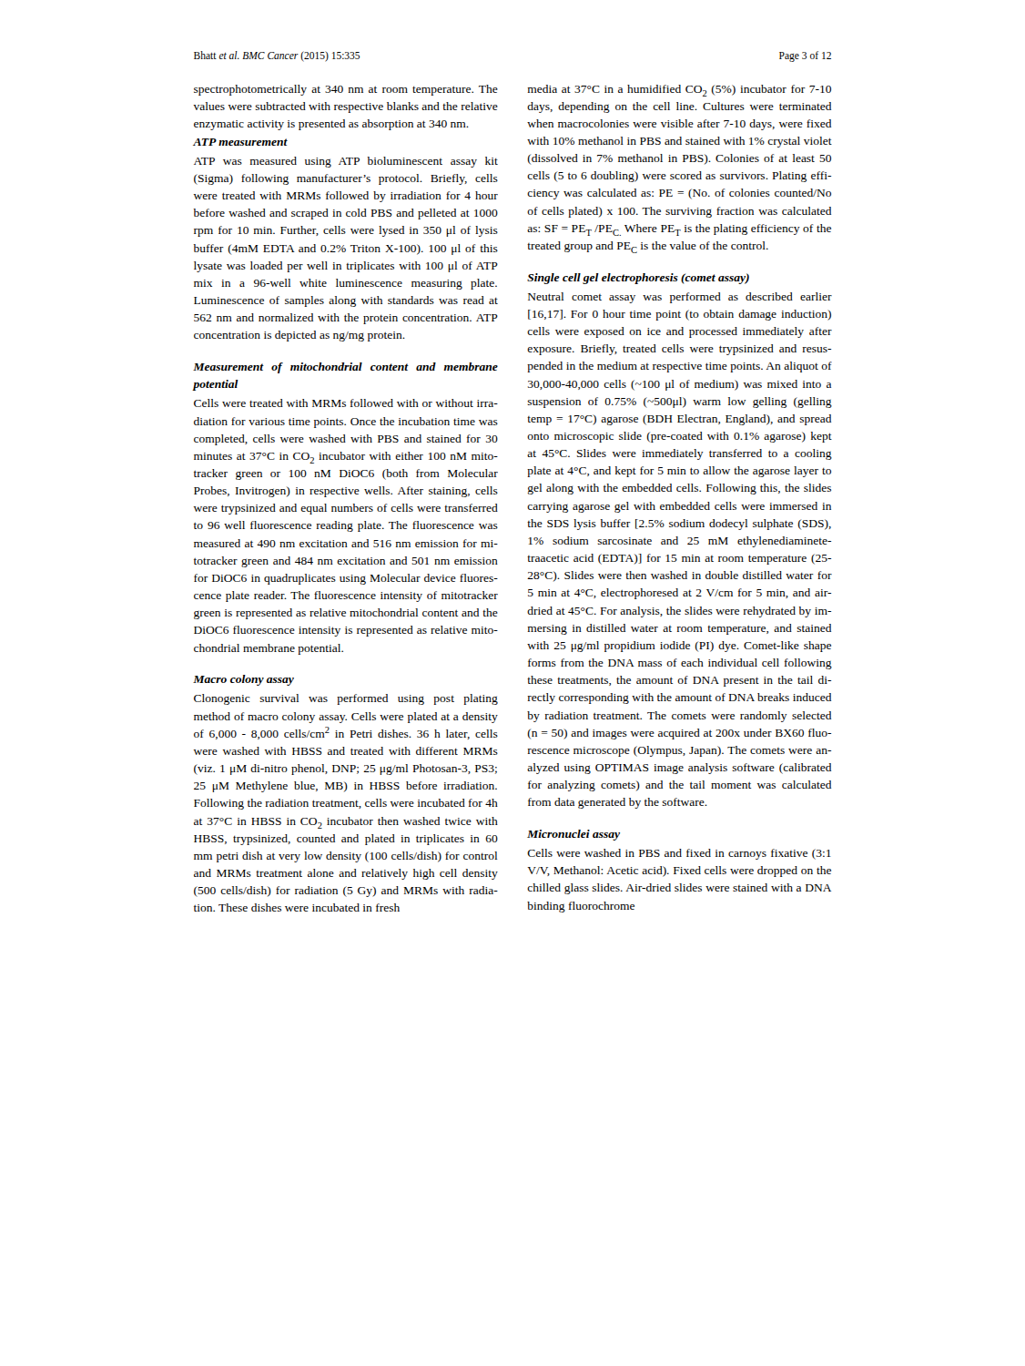Bhatt et al. BMC Cancer (2015) 15:335
Page 3 of 12
spectrophotometrically at 340 nm at room temperature. The values were subtracted with respective blanks and the relative enzymatic activity is presented as absorption at 340 nm.
ATP measurement
ATP was measured using ATP bioluminescent assay kit (Sigma) following manufacturer’s protocol. Briefly, cells were treated with MRMs followed by irradiation for 4 hour before washed and scraped in cold PBS and pelleted at 1000 rpm for 10 min. Further, cells were lysed in 350 μl of lysis buffer (4mM EDTA and 0.2% Triton X-100). 100 μl of this lysate was loaded per well in triplicates with 100 μl of ATP mix in a 96-well white luminescence measuring plate. Luminescence of samples along with standards was read at 562 nm and normalized with the protein concentration. ATP concentration is depicted as ng/mg protein.
Measurement of mitochondrial content and membrane potential
Cells were treated with MRMs followed with or without irradiation for various time points. Once the incubation time was completed, cells were washed with PBS and stained for 30 minutes at 37°C in CO2 incubator with either 100 nM mitotracker green or 100 nM DiOC6 (both from Molecular Probes, Invitrogen) in respective wells. After staining, cells were trypsinized and equal numbers of cells were transferred to 96 well fluorescence reading plate. The fluorescence was measured at 490 nm excitation and 516 nm emission for mitotracker green and 484 nm excitation and 501 nm emission for DiOC6 in quadruplicates using Molecular device fluorescence plate reader. The fluorescence intensity of mitotracker green is represented as relative mitochondrial content and the DiOC6 fluorescence intensity is represented as relative mitochondrial membrane potential.
Macro colony assay
Clonogenic survival was performed using post plating method of macro colony assay. Cells were plated at a density of 6,000 - 8,000 cells/cm2 in Petri dishes. 36 h later, cells were washed with HBSS and treated with different MRMs (viz. 1 μM di-nitro phenol, DNP; 25 μg/ml Photosan-3, PS3; 25 μM Methylene blue, MB) in HBSS before irradiation. Following the radiation treatment, cells were incubated for 4h at 37°C in HBSS in CO2 incubator then washed twice with HBSS, trypsinized, counted and plated in triplicates in 60 mm petri dish at very low density (100 cells/dish) for control and MRMs treatment alone and relatively high cell density (500 cells/dish) for radiation (5 Gy) and MRMs with radiation. These dishes were incubated in fresh
media at 37°C in a humidified CO2 (5%) incubator for 7-10 days, depending on the cell line. Cultures were terminated when macrocolonies were visible after 7-10 days, were fixed with 10% methanol in PBS and stained with 1% crystal violet (dissolved in 7% methanol in PBS). Colonies of at least 50 cells (5 to 6 doubling) were scored as survivors. Plating efficiency was calculated as: PE = (No. of colonies counted/No of cells plated) x 100. The surviving fraction was calculated as: SF = PET /PEC. Where PET is the plating efficiency of the treated group and PEC is the value of the control.
Single cell gel electrophoresis (comet assay)
Neutral comet assay was performed as described earlier [16,17]. For 0 hour time point (to obtain damage induction) cells were exposed on ice and processed immediately after exposure. Briefly, treated cells were trypsinized and resuspended in the medium at respective time points. An aliquot of 30,000-40,000 cells (~100 μl of medium) was mixed into a suspension of 0.75% (~500μl) warm low gelling (gelling temp = 17°C) agarose (BDH Electran, England), and spread onto microscopic slide (pre-coated with 0.1% agarose) kept at 45°C. Slides were immediately transferred to a cooling plate at 4°C, and kept for 5 min to allow the agarose layer to gel along with the embedded cells. Following this, the slides carrying agarose gel with embedded cells were immersed in the SDS lysis buffer [2.5% sodium dodecyl sulphate (SDS), 1% sodium sarcosinate and 25 mM ethylenediaminetetraacetic acid (EDTA)] for 15 min at room temperature (25-28°C). Slides were then washed in double distilled water for 5 min at 4°C, electrophoresed at 2 V/cm for 5 min, and air-dried at 45°C. For analysis, the slides were rehydrated by immersing in distilled water at room temperature, and stained with 25 μg/ml propidium iodide (PI) dye. Comet-like shape forms from the DNA mass of each individual cell following these treatments, the amount of DNA present in the tail directly corresponding with the amount of DNA breaks induced by radiation treatment. The comets were randomly selected (n = 50) and images were acquired at 200x under BX60 fluorescence microscope (Olympus, Japan). The comets were analyzed using OPTIMAS image analysis software (calibrated for analyzing comets) and the tail moment was calculated from data generated by the software.
Micronuclei assay
Cells were washed in PBS and fixed in carnoys fixative (3:1 V/V, Methanol: Acetic acid). Fixed cells were dropped on the chilled glass slides. Air-dried slides were stained with a DNA binding fluorochrome